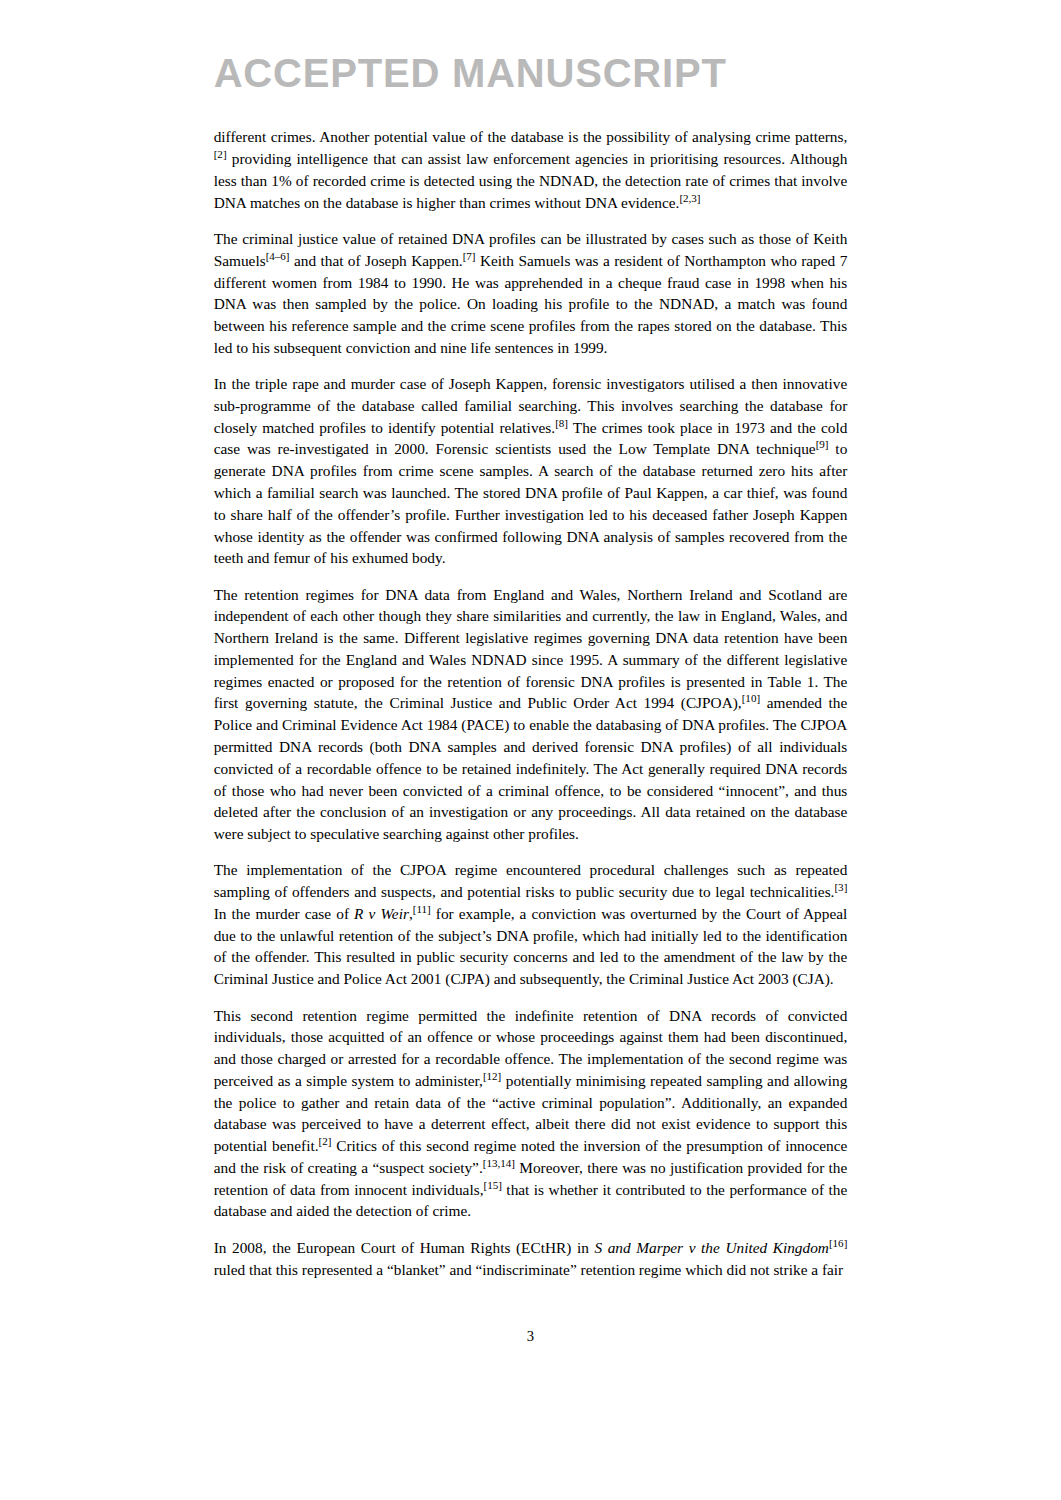ACCEPTED MANUSCRIPT
different crimes. Another potential value of the database is the possibility of analysing crime patterns,[2] providing intelligence that can assist law enforcement agencies in prioritising resources. Although less than 1% of recorded crime is detected using the NDNAD, the detection rate of crimes that involve DNA matches on the database is higher than crimes without DNA evidence.[2,3]
The criminal justice value of retained DNA profiles can be illustrated by cases such as those of Keith Samuels[4–6] and that of Joseph Kappen.[7] Keith Samuels was a resident of Northampton who raped 7 different women from 1984 to 1990. He was apprehended in a cheque fraud case in 1998 when his DNA was then sampled by the police. On loading his profile to the NDNAD, a match was found between his reference sample and the crime scene profiles from the rapes stored on the database. This led to his subsequent conviction and nine life sentences in 1999.
In the triple rape and murder case of Joseph Kappen, forensic investigators utilised a then innovative sub-programme of the database called familial searching. This involves searching the database for closely matched profiles to identify potential relatives.[8] The crimes took place in 1973 and the cold case was re-investigated in 2000. Forensic scientists used the Low Template DNA technique[9] to generate DNA profiles from crime scene samples. A search of the database returned zero hits after which a familial search was launched. The stored DNA profile of Paul Kappen, a car thief, was found to share half of the offender’s profile. Further investigation led to his deceased father Joseph Kappen whose identity as the offender was confirmed following DNA analysis of samples recovered from the teeth and femur of his exhumed body.
The retention regimes for DNA data from England and Wales, Northern Ireland and Scotland are independent of each other though they share similarities and currently, the law in England, Wales, and Northern Ireland is the same. Different legislative regimes governing DNA data retention have been implemented for the England and Wales NDNAD since 1995. A summary of the different legislative regimes enacted or proposed for the retention of forensic DNA profiles is presented in Table 1. The first governing statute, the Criminal Justice and Public Order Act 1994 (CJPOA),[10] amended the Police and Criminal Evidence Act 1984 (PACE) to enable the databasing of DNA profiles. The CJPOA permitted DNA records (both DNA samples and derived forensic DNA profiles) of all individuals convicted of a recordable offence to be retained indefinitely. The Act generally required DNA records of those who had never been convicted of a criminal offence, to be considered “innocent”, and thus deleted after the conclusion of an investigation or any proceedings. All data retained on the database were subject to speculative searching against other profiles.
The implementation of the CJPOA regime encountered procedural challenges such as repeated sampling of offenders and suspects, and potential risks to public security due to legal technicalities.[3] In the murder case of R v Weir,[11] for example, a conviction was overturned by the Court of Appeal due to the unlawful retention of the subject’s DNA profile, which had initially led to the identification of the offender. This resulted in public security concerns and led to the amendment of the law by the Criminal Justice and Police Act 2001 (CJPA) and subsequently, the Criminal Justice Act 2003 (CJA).
This second retention regime permitted the indefinite retention of DNA records of convicted individuals, those acquitted of an offence or whose proceedings against them had been discontinued, and those charged or arrested for a recordable offence. The implementation of the second regime was perceived as a simple system to administer,[12] potentially minimising repeated sampling and allowing the police to gather and retain data of the “active criminal population”. Additionally, an expanded database was perceived to have a deterrent effect, albeit there did not exist evidence to support this potential benefit.[2] Critics of this second regime noted the inversion of the presumption of innocence and the risk of creating a “suspect society”.[13,14] Moreover, there was no justification provided for the retention of data from innocent individuals,[15] that is whether it contributed to the performance of the database and aided the detection of crime.
In 2008, the European Court of Human Rights (ECtHR) in S and Marper v the United Kingdom[16] ruled that this represented a “blanket” and “indiscriminate” retention regime which did not strike a fair
3